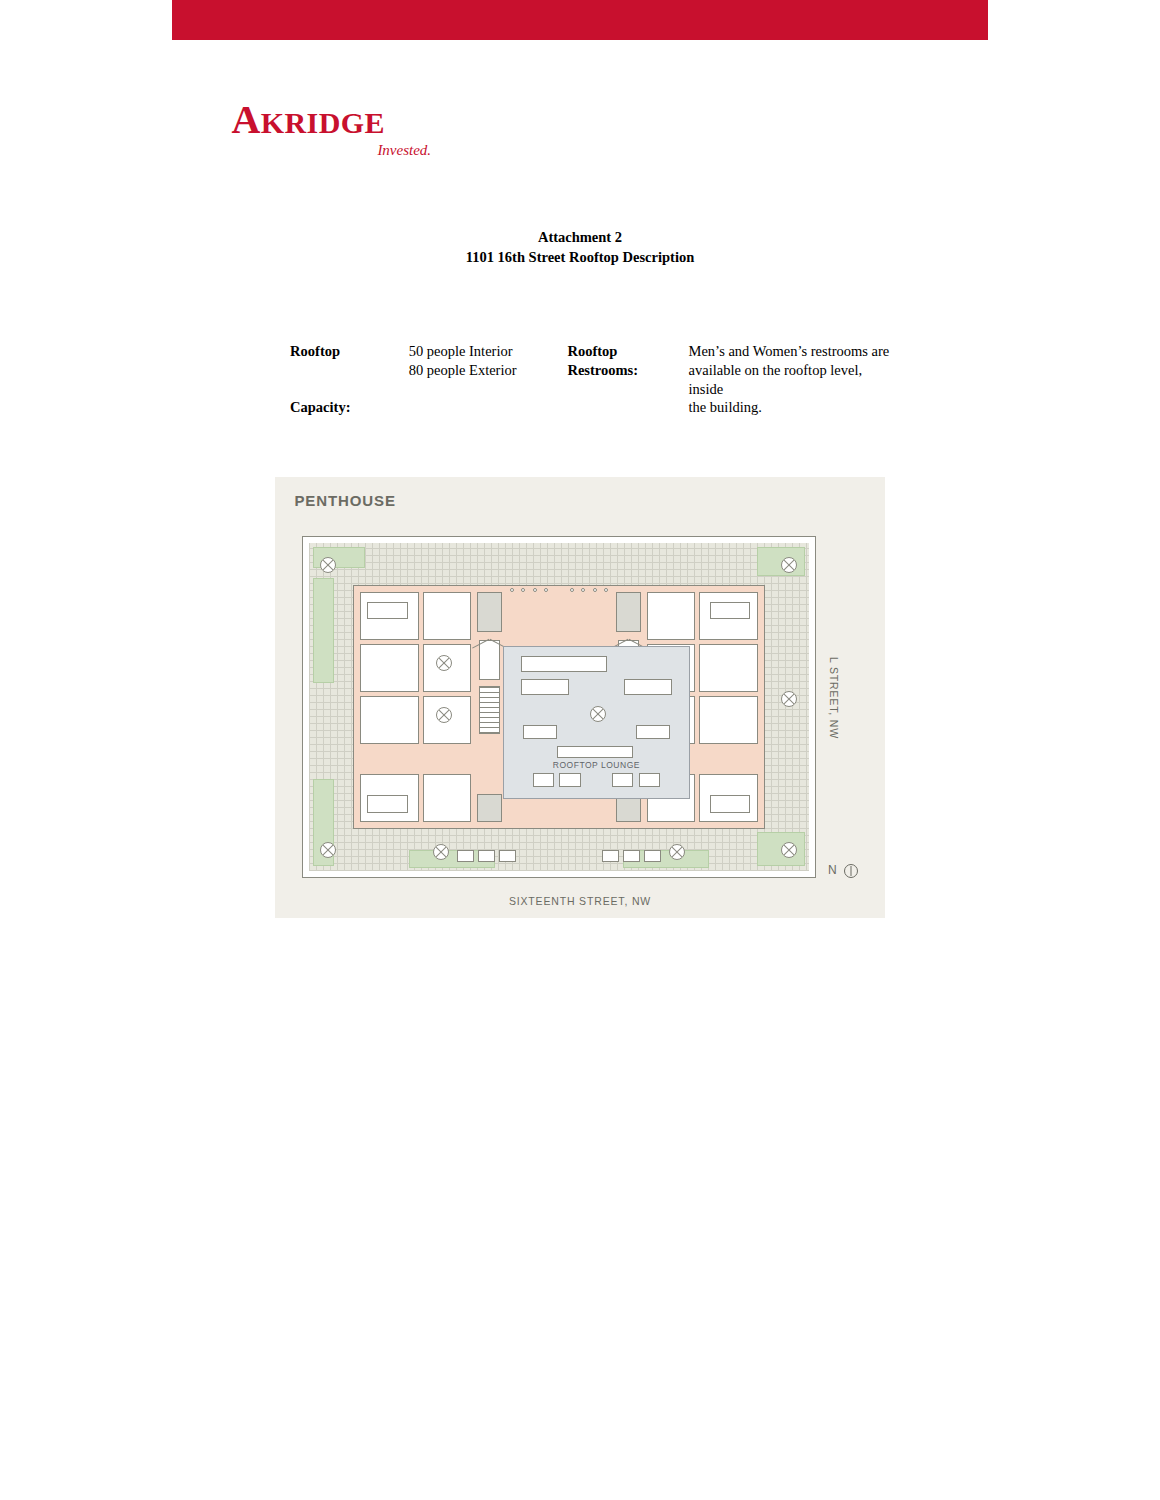AKRIDGE
Invested.
Attachment 2
1101 16th Street Rooftop Description
| Rooftop | 50 people Interior | Rooftop | Men’s and Women’s restrooms are |
| | 80 people Exterior | Restrooms: | available on the rooftop level, inside |
| Capacity: | | | the building. |
PENTHOUSE
ROOFTOP LOUNGE
L STREET, NW
SIXTEENTH STREET, NW
N